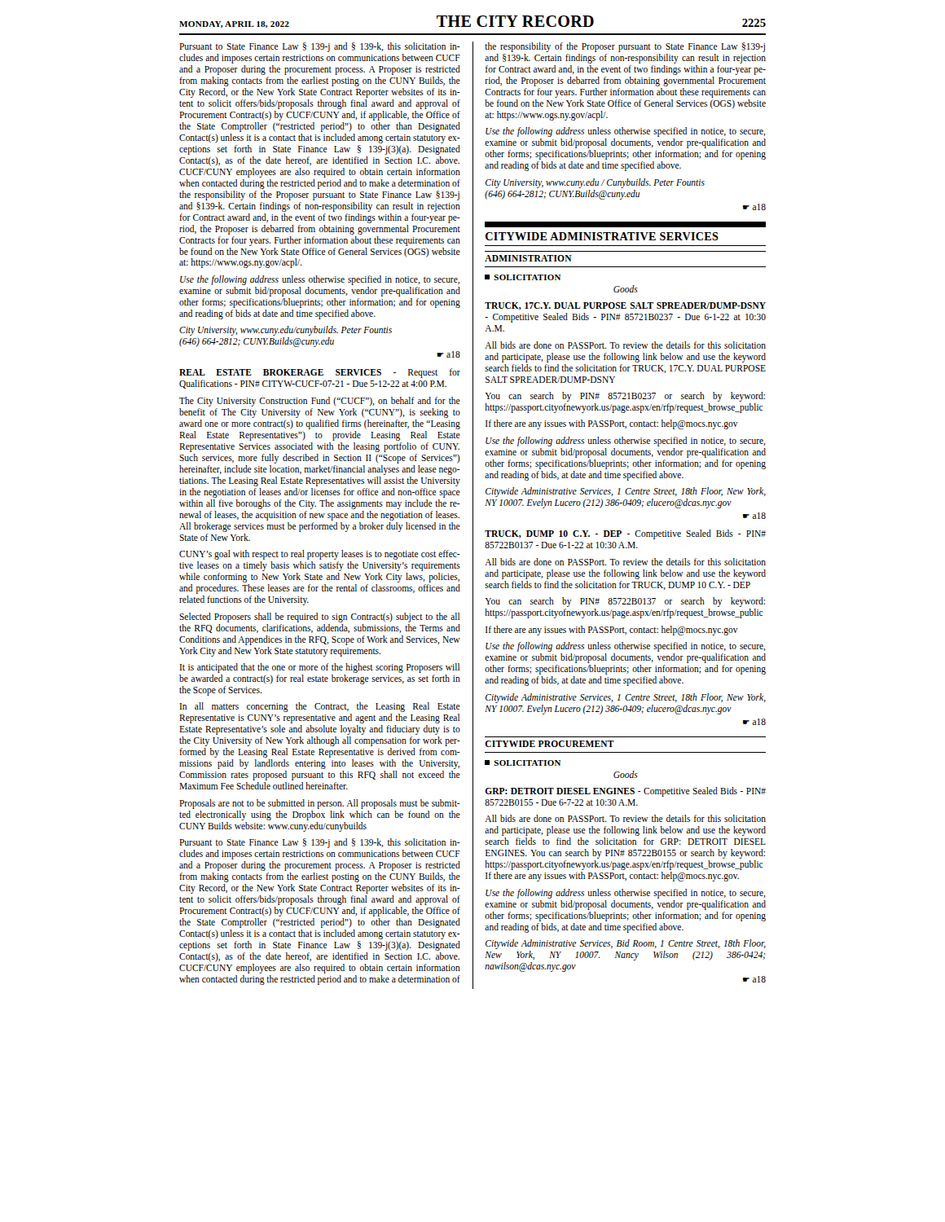MONDAY, APRIL 18, 2022
THE CITY RECORD
2225
Pursuant to State Finance Law § 139-j and § 139-k, this solicitation includes and imposes certain restrictions on communications between CUCF and a Proposer during the procurement process. A Proposer is restricted from making contacts from the earliest posting on the CUNY Builds, the City Record, or the New York State Contract Reporter websites of its intent to solicit offers/bids/proposals through final award and approval of Procurement Contract(s) by CUCF/CUNY and, if applicable, the Office of the State Comptroller (“restricted period”) to other than Designated Contact(s) unless it is a contact that is included among certain statutory exceptions set forth in State Finance Law § 139-j(3)(a). Designated Contact(s), as of the date hereof, are identified in Section I.C. above. CUCF/CUNY employees are also required to obtain certain information when contacted during the restricted period and to make a determination of the responsibility of the Proposer pursuant to State Finance Law §139-j and §139-k. Certain findings of non-responsibility can result in rejection for Contract award and, in the event of two findings within a four-year period, the Proposer is debarred from obtaining governmental Procurement Contracts for four years. Further information about these requirements can be found on the New York State Office of General Services (OGS) website at: https://www.ogs.ny.gov/acpl/.
Use the following address unless otherwise specified in notice, to secure, examine or submit bid/proposal documents, vendor pre-qualification and other forms; specifications/blueprints; other information; and for opening and reading of bids at date and time specified above.
City University, www.cuny.edu/cunybuilds. Peter Fountis
(646) 664-2812; CUNY.Builds@cuny.edu
☛ a18
REAL ESTATE BROKERAGE SERVICES - Request for Qualifications - PIN# CITYW-CUCF-07-21 - Due 5-12-22 at 4:00 P.M.
The City University Construction Fund (“CUCF”), on behalf and for the benefit of The City University of New York (“CUNY”), is seeking to award one or more contract(s) to qualified firms (hereinafter, the “Leasing Real Estate Representatives”) to provide Leasing Real Estate Representative Services associated with the leasing portfolio of CUNY. Such services, more fully described in Section II (“Scope of Services”) hereinafter, include site location, market/financial analyses and lease negotiations. The Leasing Real Estate Representatives will assist the University in the negotiation of leases and/or licenses for office and non-office space within all five boroughs of the City. The assignments may include the renewal of leases, the acquisition of new space and the negotiation of leases. All brokerage services must be performed by a broker duly licensed in the State of New York.
CUNY’s goal with respect to real property leases is to negotiate cost effective leases on a timely basis which satisfy the University’s requirements while conforming to New York State and New York City laws, policies, and procedures. These leases are for the rental of classrooms, offices and related functions of the University.
Selected Proposers shall be required to sign Contract(s) subject to the all the RFQ documents, clarifications, addenda, submissions, the Terms and Conditions and Appendices in the RFQ, Scope of Work and Services, New York City and New York State statutory requirements.
It is anticipated that the one or more of the highest scoring Proposers will be awarded a contract(s) for real estate brokerage services, as set forth in the Scope of Services.
In all matters concerning the Contract, the Leasing Real Estate Representative is CUNY’s representative and agent and the Leasing Real Estate Representative’s sole and absolute loyalty and fiduciary duty is to the City University of New York although all compensation for work performed by the Leasing Real Estate Representative is derived from commissions paid by landlords entering into leases with the University, Commission rates proposed pursuant to this RFQ shall not exceed the Maximum Fee Schedule outlined hereinafter.
Proposals are not to be submitted in person. All proposals must be submitted electronically using the Dropbox link which can be found on the CUNY Builds website: www.cuny.edu/cunybuilds
Pursuant to State Finance Law § 139-j and § 139-k, this solicitation includes and imposes certain restrictions on communications between CUCF and a Proposer during the procurement process. A Proposer is restricted from making contacts from the earliest posting on the CUNY Builds, the City Record, or the New York State Contract Reporter websites of its intent to solicit offers/bids/proposals through final award and approval of Procurement Contract(s) by CUCF/CUNY and, if applicable, the Office of the State Comptroller (“restricted period”) to other than Designated Contact(s) unless it is a contact that is included among certain statutory exceptions set forth in State Finance Law § 139-j(3)(a). Designated Contact(s), as of the date hereof, are identified in Section I.C. above. CUCF/CUNY employees are also required to obtain certain information when contacted during the restricted period and to make a determination of the responsibility of the Proposer pursuant to State Finance Law §139-j and §139-k. Certain findings of non-responsibility can result in rejection for Contract award and, in the event of two findings within a four-year period, the Proposer is debarred from obtaining governmental Procurement Contracts for four years. Further information about these requirements can be found on the New York State Office of General Services (OGS) website at: https://www.ogs.ny.gov/acpl/.
Use the following address unless otherwise specified in notice, to secure, examine or submit bid/proposal documents, vendor pre-qualification and other forms; specifications/blueprints; other information; and for opening and reading of bids at date and time specified above.
City University, www.cuny.edu / Cunybuilds. Peter Fountis
(646) 664-2812; CUNY.Builds@cuny.edu
☛ a18
CITYWIDE ADMINISTRATIVE SERVICES
ADMINISTRATION
SOLICITATION
Goods
TRUCK, 17C.Y. DUAL PURPOSE SALT SPREADER/DUMP-DSNY - Competitive Sealed Bids - PIN# 85721B0237 - Due 6-1-22 at 10:30 A.M.
All bids are done on PASSPort. To review the details for this solicitation and participate, please use the following link below and use the keyword search fields to find the solicitation for TRUCK, 17C.Y. DUAL PURPOSE SALT SPREADER/DUMP-DSNY
You can search by PIN# 85721B0237 or search by keyword: https://passport.cityofnewyork.us/page.aspx/en/rfp/request_browse_public
If there are any issues with PASSPort, contact: help@mocs.nyc.gov
Use the following address unless otherwise specified in notice, to secure, examine or submit bid/proposal documents, vendor pre-qualification and other forms; specifications/blueprints; other information; and for opening and reading of bids, at date and time specified above.
Citywide Administrative Services, 1 Centre Street, 18th Floor, New York, NY 10007. Evelyn Lucero (212) 386-0409; elucero@dcas.nyc.gov
☛ a18
TRUCK, DUMP 10 C.Y. - DEP - Competitive Sealed Bids - PIN# 85722B0137 - Due 6-1-22 at 10:30 A.M.
All bids are done on PASSPort. To review the details for this solicitation and participate, please use the following link below and use the keyword search fields to find the solicitation for TRUCK, DUMP 10 C.Y. - DEP
You can search by PIN# 85722B0137 or search by keyword: https://passport.cityofnewyork.us/page.aspx/en/rfp/request_browse_public
If there are any issues with PASSPort, contact: help@mocs.nyc.gov
Use the following address unless otherwise specified in notice, to secure, examine or submit bid/proposal documents, vendor pre-qualification and other forms; specifications/blueprints; other information; and for opening and reading of bids, at date and time specified above.
Citywide Administrative Services, 1 Centre Street, 18th Floor, New York, NY 10007. Evelyn Lucero (212) 386-0409; elucero@dcas.nyc.gov
☛ a18
CITYWIDE PROCUREMENT
SOLICITATION
Goods
GRP: DETROIT DIESEL ENGINES - Competitive Sealed Bids - PIN# 85722B0155 - Due 6-7-22 at 10:30 A.M.
All bids are done on PASSPort. To review the details for this solicitation and participate, please use the following link below and use the keyword search fields to find the solicitation for GRP: DETROIT DIESEL ENGINES. You can search by PIN# 85722B0155 or search by keyword: https://passport.cityofnewyork.us/page.aspx/en/rfp/request_browse_public If there are any issues with PASSPort, contact: help@mocs.nyc.gov.
Use the following address unless otherwise specified in notice, to secure, examine or submit bid/proposal documents, vendor pre-qualification and other forms; specifications/blueprints; other information; and for opening and reading of bids, at date and time specified above.
Citywide Administrative Services, Bid Room, 1 Centre Street, 18th Floor, New York, NY 10007. Nancy Wilson (212) 386-0424; nawilson@dcas.nyc.gov
☛ a18